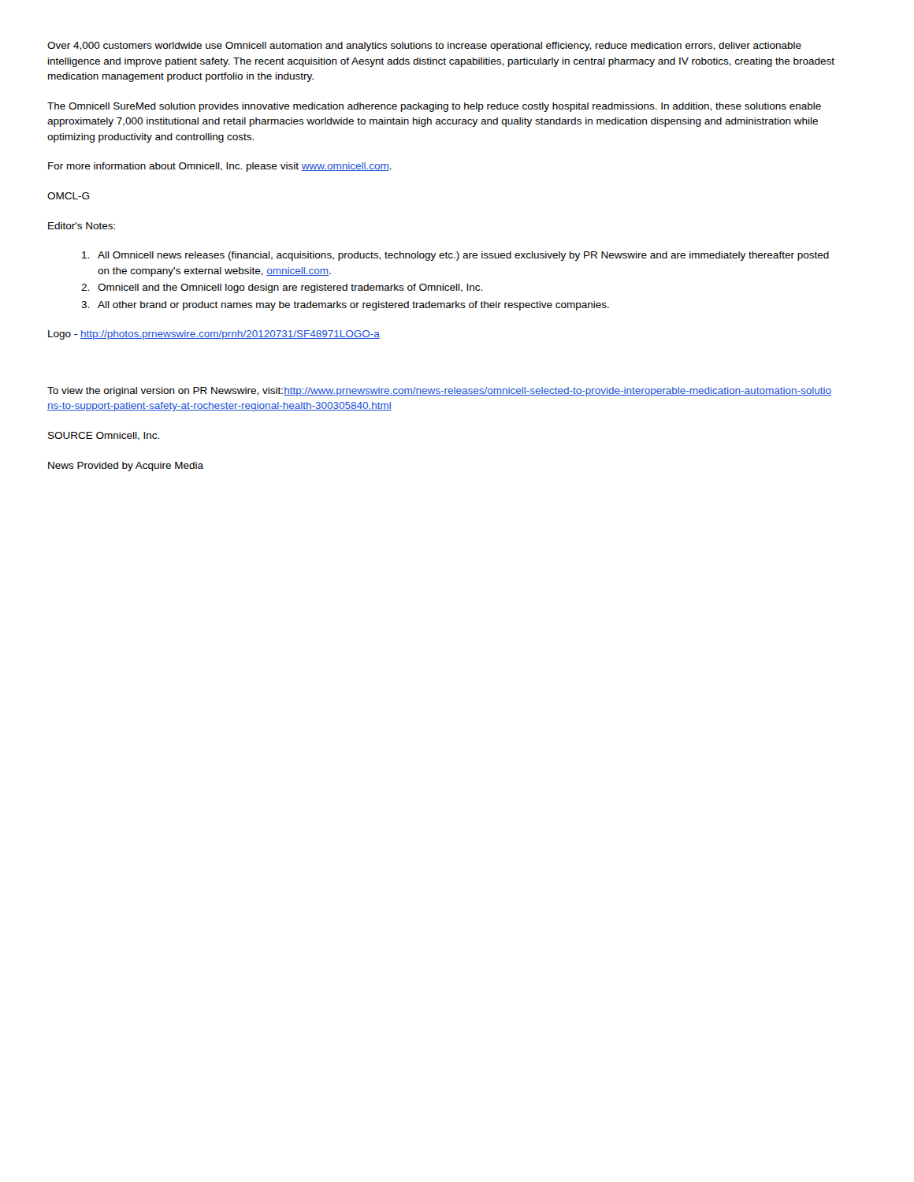Over 4,000 customers worldwide use Omnicell automation and analytics solutions to increase operational efficiency, reduce medication errors, deliver actionable intelligence and improve patient safety. The recent acquisition of Aesynt adds distinct capabilities, particularly in central pharmacy and IV robotics, creating the broadest medication management product portfolio in the industry.
The Omnicell SureMed solution provides innovative medication adherence packaging to help reduce costly hospital readmissions. In addition, these solutions enable approximately 7,000 institutional and retail pharmacies worldwide to maintain high accuracy and quality standards in medication dispensing and administration while optimizing productivity and controlling costs.
For more information about Omnicell, Inc. please visit www.omnicell.com.
OMCL-G
Editor's Notes:
All Omnicell news releases (financial, acquisitions, products, technology etc.) are issued exclusively by PR Newswire and are immediately thereafter posted on the company's external website, omnicell.com.
Omnicell and the Omnicell logo design are registered trademarks of Omnicell, Inc.
All other brand or product names may be trademarks or registered trademarks of their respective companies.
Logo - http://photos.prnewswire.com/prnh/20120731/SF48971LOGO-a
To view the original version on PR Newswire, visit:http://www.prnewswire.com/news-releases/omnicell-selected-to-provide-interoperable-medication-automation-solutions-to-support-patient-safety-at-rochester-regional-health-300305840.html
SOURCE Omnicell, Inc.
News Provided by Acquire Media